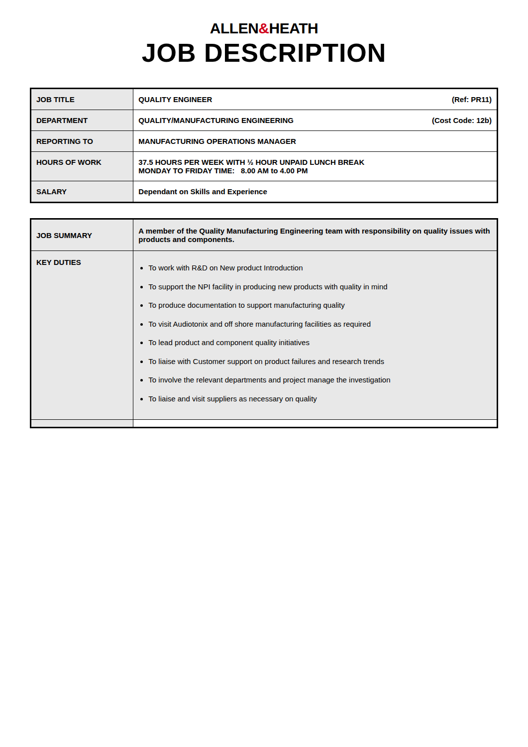ALLEN&HEATH
JOB DESCRIPTION
| JOB TITLE | QUALITY ENGINEER (Ref: PR11) |
| DEPARTMENT | QUALITY/MANUFACTURING ENGINEERING (Cost Code: 12b) |
| REPORTING TO | MANUFACTURING OPERATIONS MANAGER |
| HOURS OF WORK | 37.5 HOURS PER WEEK WITH ½ HOUR UNPAID LUNCH BREAK MONDAY TO FRIDAY TIME: 8.00 AM to 4.00 PM |
| SALARY | Dependant on Skills and Experience |
| JOB SUMMARY | A member of the Quality Manufacturing Engineering team with responsibility on quality issues with products and components. |
| KEY DUTIES | To work with R&D on New product Introduction To support the NPI facility in producing new products with quality in mind To produce documentation to support manufacturing quality To visit Audiotonix and off shore manufacturing facilities as required To lead product and component quality initiatives To liaise with Customer support on product failures and research trends To involve the relevant departments and project manage the investigation To liaise and visit suppliers as necessary on quality |